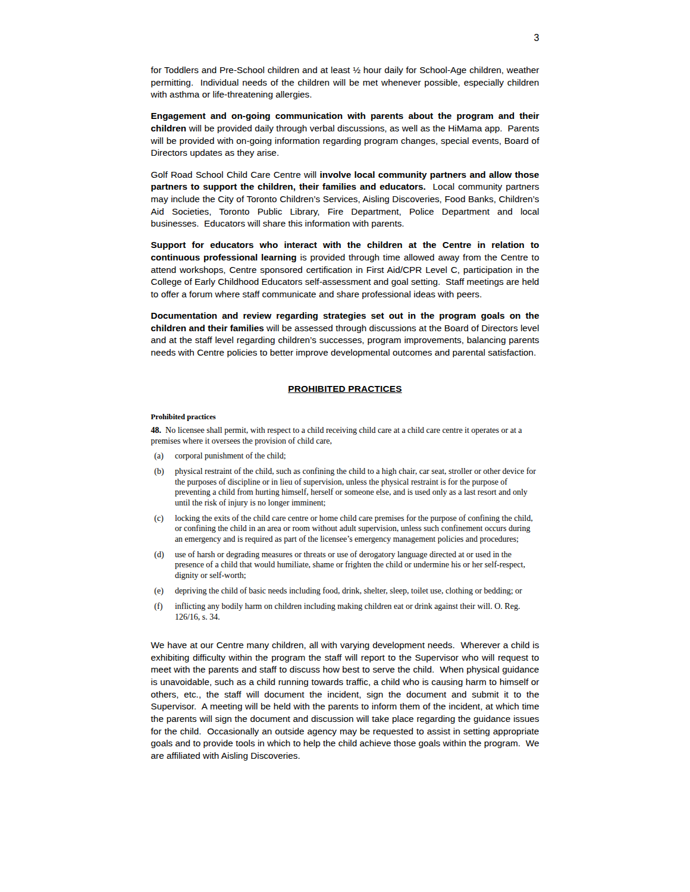3
for Toddlers and Pre-School children and at least ½ hour daily for School-Age children, weather permitting. Individual needs of the children will be met whenever possible, especially children with asthma or life-threatening allergies.
Engagement and on-going communication with parents about the program and their children will be provided daily through verbal discussions, as well as the HiMama app. Parents will be provided with on-going information regarding program changes, special events, Board of Directors updates as they arise.
Golf Road School Child Care Centre will involve local community partners and allow those partners to support the children, their families and educators. Local community partners may include the City of Toronto Children’s Services, Aisling Discoveries, Food Banks, Children’s Aid Societies, Toronto Public Library, Fire Department, Police Department and local businesses. Educators will share this information with parents.
Support for educators who interact with the children at the Centre in relation to continuous professional learning is provided through time allowed away from the Centre to attend workshops, Centre sponsored certification in First Aid/CPR Level C, participation in the College of Early Childhood Educators self-assessment and goal setting. Staff meetings are held to offer a forum where staff communicate and share professional ideas with peers.
Documentation and review regarding strategies set out in the program goals on the children and their families will be assessed through discussions at the Board of Directors level and at the staff level regarding children’s successes, program improvements, balancing parents needs with Centre policies to better improve developmental outcomes and parental satisfaction.
PROHIBITED PRACTICES
Prohibited practices
48. No licensee shall permit, with respect to a child receiving child care at a child care centre it operates or at a premises where it oversees the provision of child care,
(a) corporal punishment of the child;
(b) physical restraint of the child, such as confining the child to a high chair, car seat, stroller or other device for the purposes of discipline or in lieu of supervision, unless the physical restraint is for the purpose of preventing a child from hurting himself, herself or someone else, and is used only as a last resort and only until the risk of injury is no longer imminent;
(c) locking the exits of the child care centre or home child care premises for the purpose of confining the child, or confining the child in an area or room without adult supervision, unless such confinement occurs during an emergency and is required as part of the licensee’s emergency management policies and procedures;
(d) use of harsh or degrading measures or threats or use of derogatory language directed at or used in the presence of a child that would humiliate, shame or frighten the child or undermine his or her self-respect, dignity or self-worth;
(e) depriving the child of basic needs including food, drink, shelter, sleep, toilet use, clothing or bedding; or
(f) inflicting any bodily harm on children including making children eat or drink against their will. O. Reg. 126/16, s. 34.
We have at our Centre many children, all with varying development needs. Wherever a child is exhibiting difficulty within the program the staff will report to the Supervisor who will request to meet with the parents and staff to discuss how best to serve the child. When physical guidance is unavoidable, such as a child running towards traffic, a child who is causing harm to himself or others, etc., the staff will document the incident, sign the document and submit it to the Supervisor. A meeting will be held with the parents to inform them of the incident, at which time the parents will sign the document and discussion will take place regarding the guidance issues for the child. Occasionally an outside agency may be requested to assist in setting appropriate goals and to provide tools in which to help the child achieve those goals within the program. We are affiliated with Aisling Discoveries.